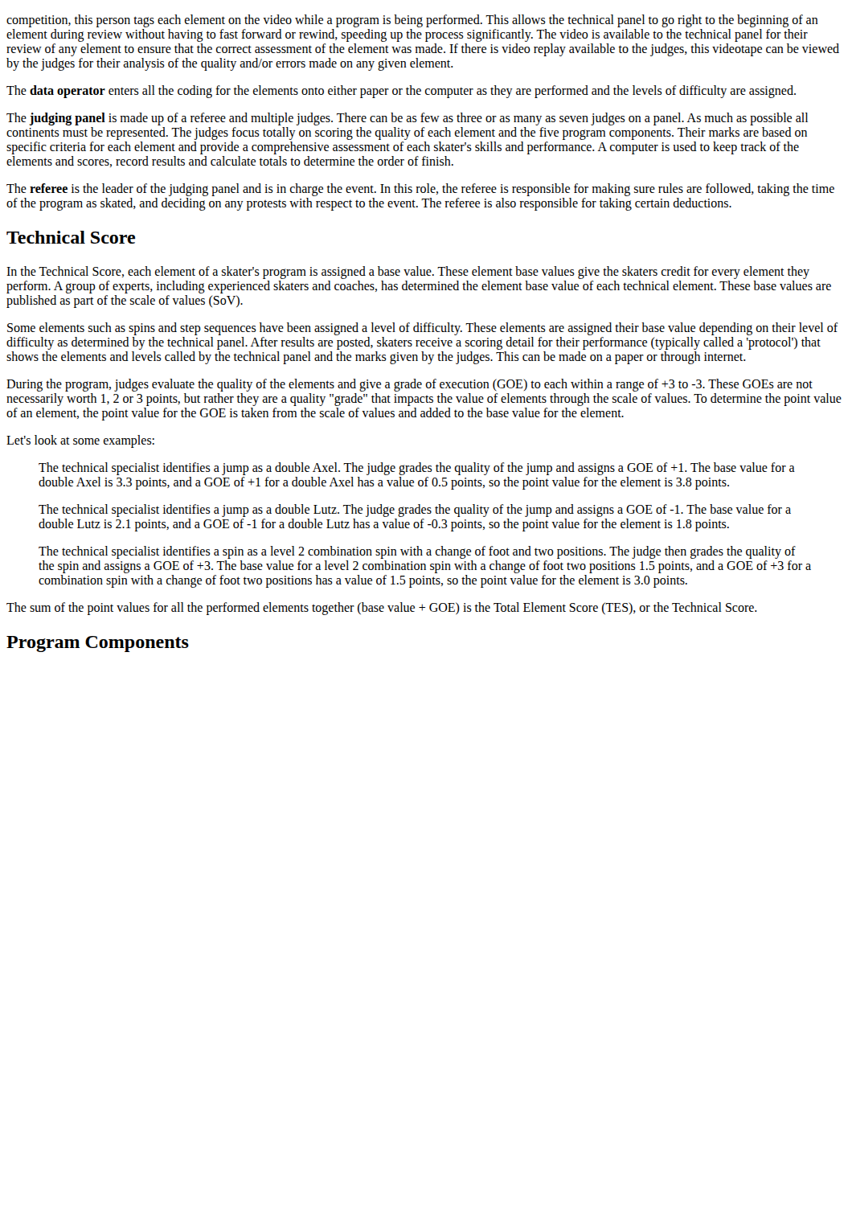competition, this person tags each element on the video while a program is being performed. This allows the technical panel to go right to the beginning of an element during review without having to fast forward or rewind, speeding up the process significantly. The video is available to the technical panel for their review of any element to ensure that the correct assessment of the element was made. If there is video replay available to the judges, this videotape can be viewed by the judges for their analysis of the quality and/or errors made on any given element.
The data operator enters all the coding for the elements onto either paper or the computer as they are performed and the levels of difficulty are assigned.
The judging panel is made up of a referee and multiple judges. There can be as few as three or as many as seven judges on a panel. As much as possible all continents must be represented. The judges focus totally on scoring the quality of each element and the five program components. Their marks are based on specific criteria for each element and provide a comprehensive assessment of each skater's skills and performance. A computer is used to keep track of the elements and scores, record results and calculate totals to determine the order of finish.
The referee is the leader of the judging panel and is in charge the event. In this role, the referee is responsible for making sure rules are followed, taking the time of the program as skated, and deciding on any protests with respect to the event. The referee is also responsible for taking certain deductions.
Technical Score
In the Technical Score, each element of a skater's program is assigned a base value. These element base values give the skaters credit for every element they perform. A group of experts, including experienced skaters and coaches, has determined the element base value of each technical element. These base values are published as part of the scale of values (SoV).
Some elements such as spins and step sequences have been assigned a level of difficulty. These elements are assigned their base value depending on their level of difficulty as determined by the technical panel. After results are posted, skaters receive a scoring detail for their performance (typically called a 'protocol') that shows the elements and levels called by the technical panel and the marks given by the judges. This can be made on a paper or through internet.
During the program, judges evaluate the quality of the elements and give a grade of execution (GOE) to each within a range of +3 to -3. These GOEs are not necessarily worth 1, 2 or 3 points, but rather they are a quality "grade" that impacts the value of elements through the scale of values. To determine the point value of an element, the point value for the GOE is taken from the scale of values and added to the base value for the element.
Let's look at some examples:
The technical specialist identifies a jump as a double Axel. The judge grades the quality of the jump and assigns a GOE of +1. The base value for a double Axel is 3.3 points, and a GOE of +1 for a double Axel has a value of 0.5 points, so the point value for the element is 3.8 points.
The technical specialist identifies a jump as a double Lutz. The judge grades the quality of the jump and assigns a GOE of -1. The base value for a double Lutz is 2.1 points, and a GOE of -1 for a double Lutz has a value of -0.3 points, so the point value for the element is 1.8 points.
The technical specialist identifies a spin as a level 2 combination spin with a change of foot and two positions. The judge then grades the quality of the spin and assigns a GOE of +3. The base value for a level 2 combination spin with a change of foot two positions 1.5 points, and a GOE of +3 for a combination spin with a change of foot two positions has a value of 1.5 points, so the point value for the element is 3.0 points.
The sum of the point values for all the performed elements together (base value + GOE) is the Total Element Score (TES), or the Technical Score.
Program Components